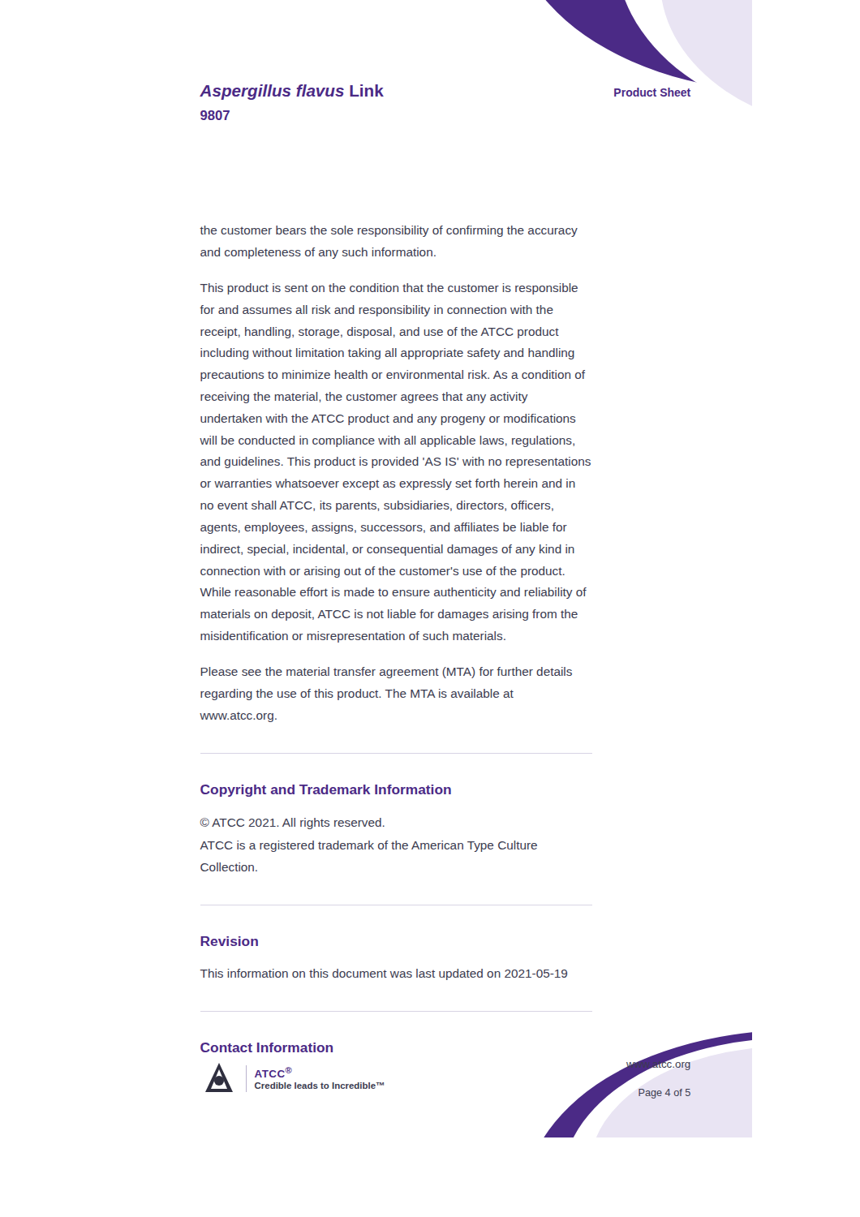Aspergillus flavus Link
9807
Product Sheet
the customer bears the sole responsibility of confirming the accuracy and completeness of any such information.
This product is sent on the condition that the customer is responsible for and assumes all risk and responsibility in connection with the receipt, handling, storage, disposal, and use of the ATCC product including without limitation taking all appropriate safety and handling precautions to minimize health or environmental risk. As a condition of receiving the material, the customer agrees that any activity undertaken with the ATCC product and any progeny or modifications will be conducted in compliance with all applicable laws, regulations, and guidelines. This product is provided 'AS IS' with no representations or warranties whatsoever except as expressly set forth herein and in no event shall ATCC, its parents, subsidiaries, directors, officers, agents, employees, assigns, successors, and affiliates be liable for indirect, special, incidental, or consequential damages of any kind in connection with or arising out of the customer's use of the product. While reasonable effort is made to ensure authenticity and reliability of materials on deposit, ATCC is not liable for damages arising from the misidentification or misrepresentation of such materials.
Please see the material transfer agreement (MTA) for further details regarding the use of this product. The MTA is available at www.atcc.org.
Copyright and Trademark Information
© ATCC 2021. All rights reserved.
ATCC is a registered trademark of the American Type Culture Collection.
Revision
This information on this document was last updated on 2021-05-19
Contact Information
ATCC®
Credible leads to Incredible™
www.atcc.org
Page 4 of 5